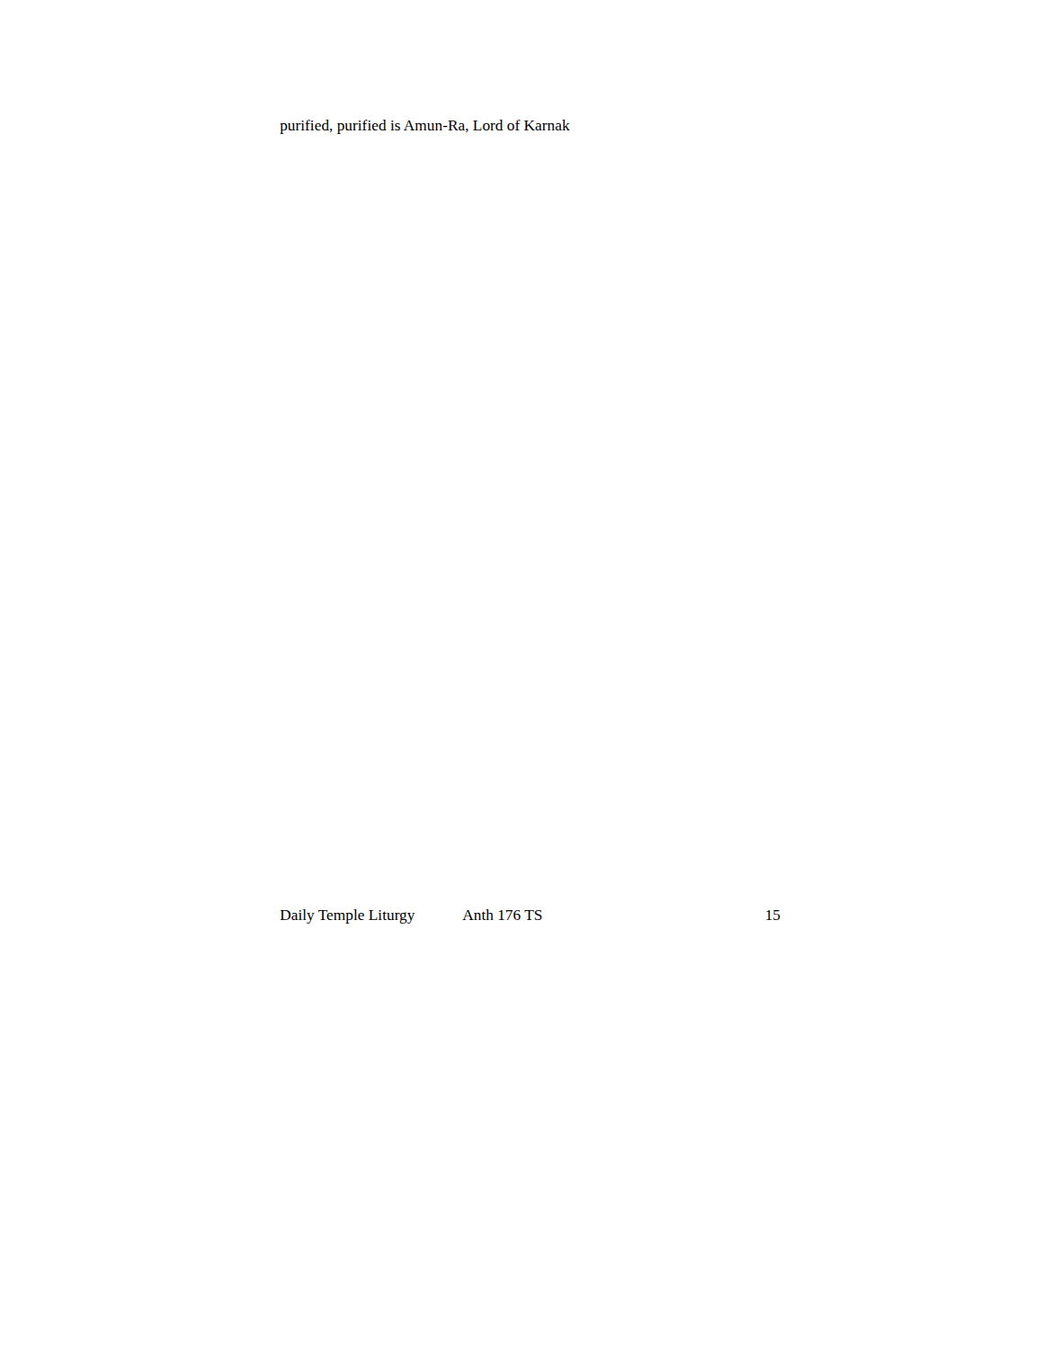purified, purified is Amun-Ra, Lord of Karnak
Daily Temple Liturgy Anth 176 TS 15